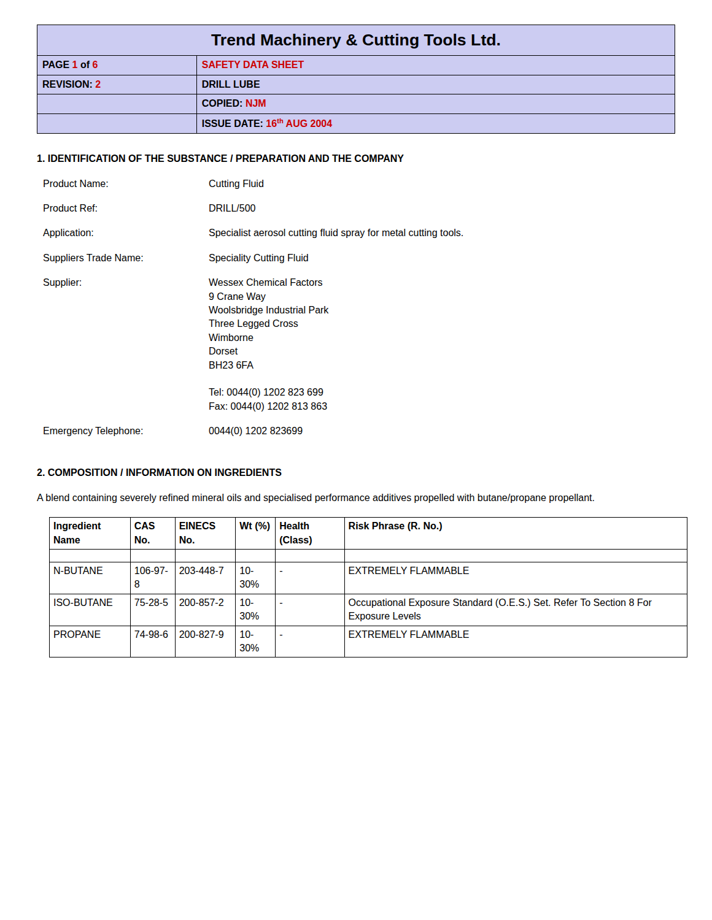| Trend Machinery & Cutting Tools Ltd. |
| PAGE 1 of 6 | SAFETY DATA SHEET |
| REVISION: 2 | DRILL LUBE |
| | COPIED: NJM |
| | ISSUE DATE: 16 th AUG 2004 |
1. IDENTIFICATION OF THE SUBSTANCE / PREPARATION AND THE COMPANY
| Product Name: | Cutting Fluid |
| Product Ref: | DRILL/500 |
| Application: | Specialist aerosol cutting fluid spray for metal cutting tools. |
| Suppliers Trade Name: | Speciality Cutting Fluid |
| Supplier: | Wessex Chemical Factors 9 Crane Way Woolsbridge Industrial Park Three Legged Cross Wimborne Dorset BH23 6FA Tel: 0044(0) 1202 823 699 Fax: 0044(0) 1202 813 863 |
| Emergency Telephone: | 0044(0) 1202 823699 |
2. COMPOSITION / INFORMATION ON INGREDIENTS
A blend containing severely refined mineral oils and specialised performance additives propelled with butane/propane propellant.
| Ingredient Name | CAS No. | EINECS No. | Wt (%) | Health (Class) | Risk Phrase (R. No.) |
| --- | --- | --- | --- | --- | --- |
| N-BUTANE | 106-97-8 | 203-448-7 | 10-30% | - | EXTREMELY FLAMMABLE |
| ISO-BUTANE | 75-28-5 | 200-857-2 | 10-30% | - | Occupational Exposure Standard (O.E.S.) Set. Refer To Section 8 For Exposure Levels |
| PROPANE | 74-98-6 | 200-827-9 | 10-30% | - | EXTREMELY FLAMMABLE |